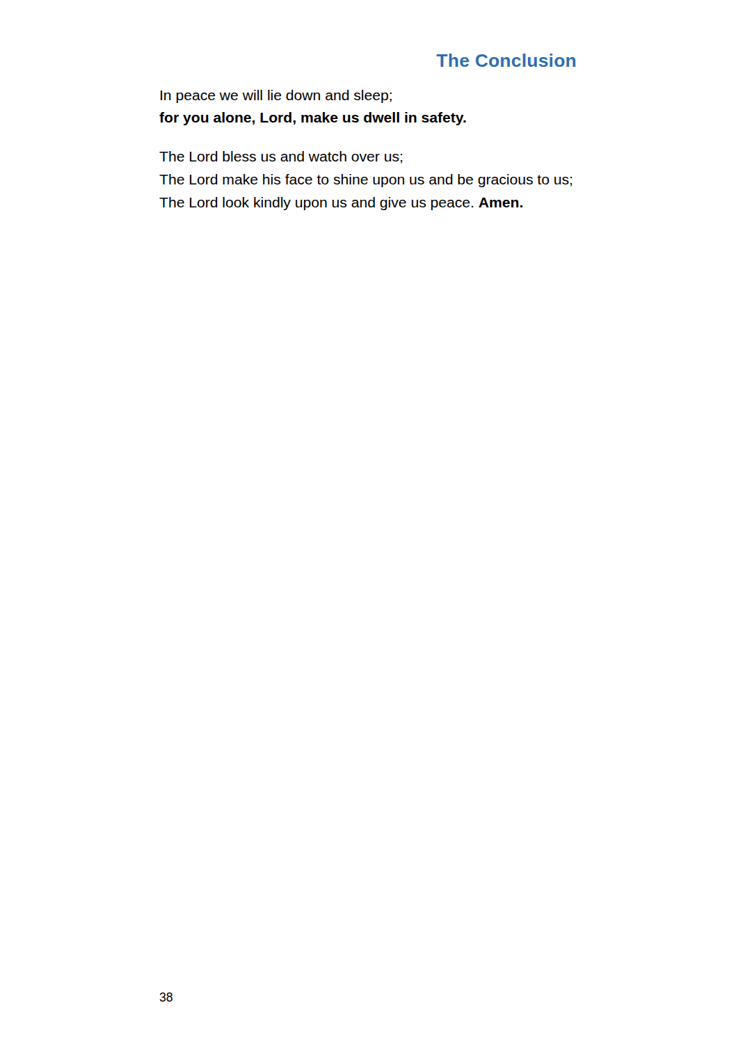The Conclusion
In peace we will lie down and sleep;
for you alone, Lord, make us dwell in safety.
The Lord bless us and watch over us;
The Lord make his face to shine upon us and be gracious to us;
The Lord look kindly upon us and give us peace. Amen.
38